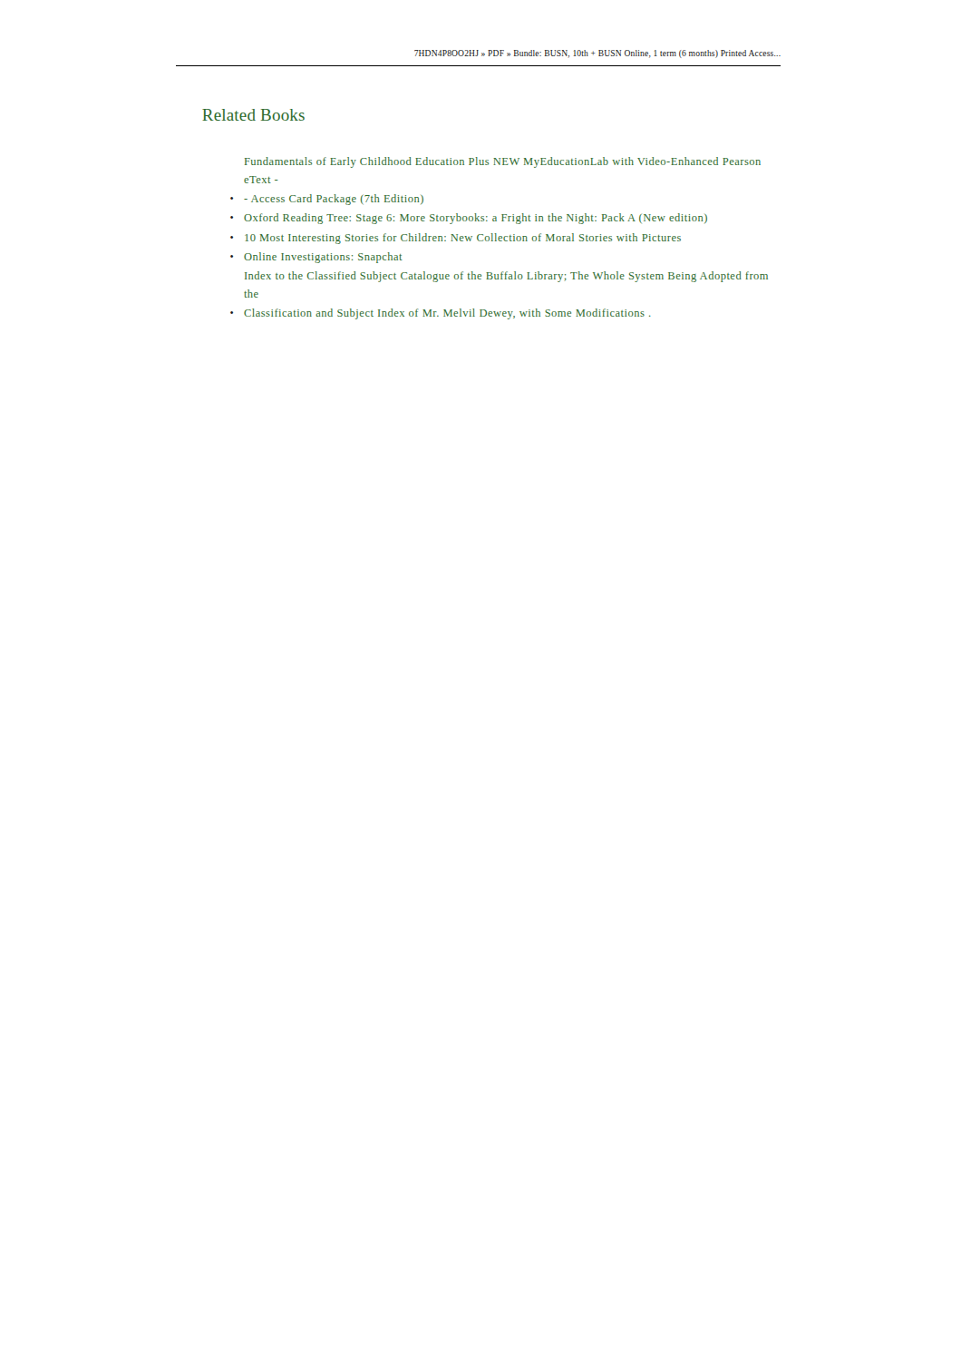7HDN4P8OO2HJ » PDF » Bundle: BUSN, 10th + BUSN Online, 1 term (6 months) Printed Access...
Related Books
Fundamentals of Early Childhood Education Plus NEW MyEducationLab with Video-Enhanced Pearson eText -
- Access Card Package (7th Edition)
Oxford Reading Tree: Stage 6: More Storybooks: a Fright in the Night: Pack A (New edition)
10 Most Interesting Stories for Children: New Collection of Moral Stories with Pictures
Online Investigations: Snapchat
Index to the Classified Subject Catalogue of the Buffalo Library; The Whole System Being Adopted from the
Classification and Subject Index of Mr. Melvil Dewey, with Some Modifications .